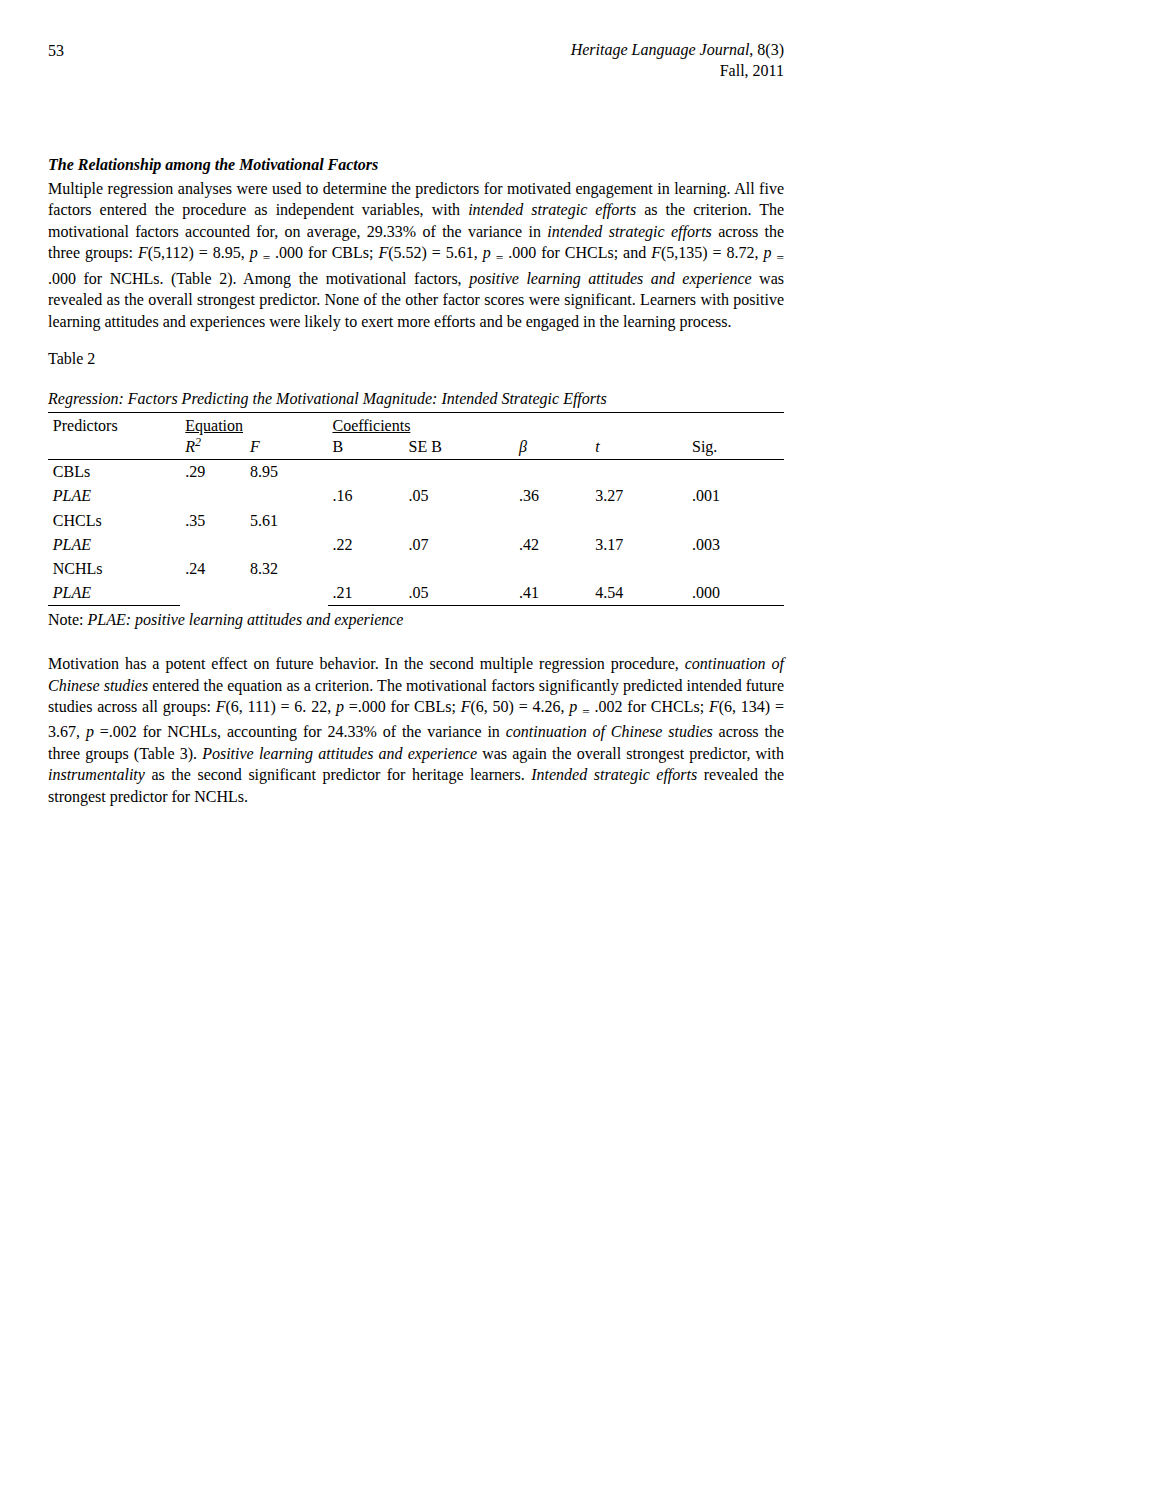53
Heritage Language Journal, 8(3)
Fall, 2011
The Relationship among the Motivational Factors
Multiple regression analyses were used to determine the predictors for motivated engagement in learning. All five factors entered the procedure as independent variables, with intended strategic efforts as the criterion. The motivational factors accounted for, on average, 29.33% of the variance in intended strategic efforts across the three groups: F(5,112) = 8.95, p = .000 for CBLs; F(5.52) = 5.61, p = .000 for CHCLs; and F(5,135) = 8.72, p = .000 for NCHLs. (Table 2). Among the motivational factors, positive learning attitudes and experience was revealed as the overall strongest predictor. None of the other factor scores were significant. Learners with positive learning attitudes and experiences were likely to exert more efforts and be engaged in the learning process.
Table 2
Regression: Factors Predicting the Motivational Magnitude: Intended Strategic Efforts
| Predictors | Equation | Coefficients |
| --- | --- | --- |
| | R 2 | F | B | SE B | β | t | Sig. |
| CBLs | .29 | 8.95 | | | | | |
| PLAE | .16 | .05 | .36 | 3.27 | .001 |
| CHCLs | .35 | 5.61 | | | | | |
| PLAE | .22 | .07 | .42 | 3.17 | .003 |
| NCHLs | .24 | 8.32 | | | | | |
| PLAE | .21 | .05 | .41 | 4.54 | .000 |
Note: PLAE: positive learning attitudes and experience
Motivation has a potent effect on future behavior. In the second multiple regression procedure, continuation of Chinese studies entered the equation as a criterion. The motivational factors significantly predicted intended future studies across all groups: F(6, 111) = 6. 22, p =.000 for CBLs; F(6, 50) = 4.26, p = .002 for CHCLs; F(6, 134) = 3.67, p =.002 for NCHLs, accounting for 24.33% of the variance in continuation of Chinese studies across the three groups (Table 3). Positive learning attitudes and experience was again the overall strongest predictor, with instrumentality as the second significant predictor for heritage learners. Intended strategic efforts revealed the strongest predictor for NCHLs.